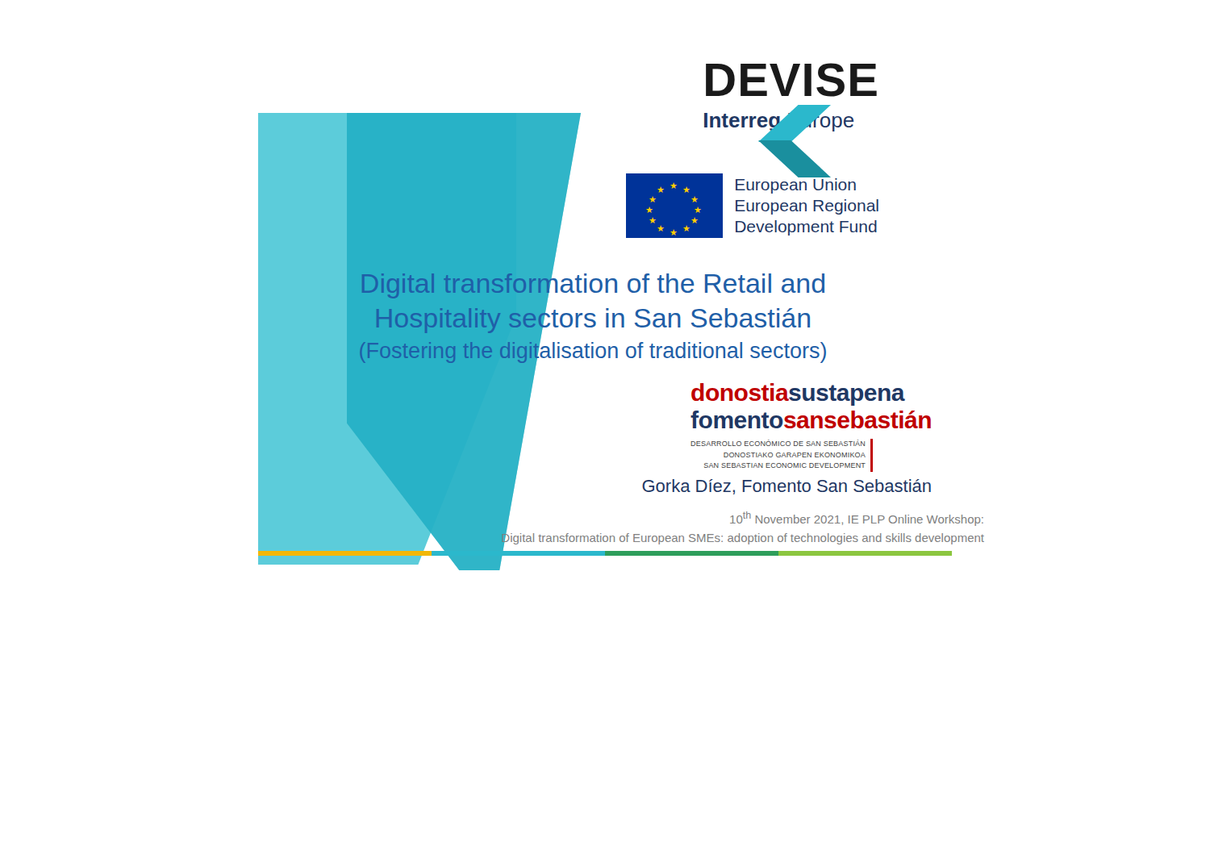DEVISE
Interreg Europe
★ ★ ★ ★ ★ ★ ★ ★ ★ ★ ★ ★
European Union
European Regional
Development Fund
Digital transformation of the Retail and
Hospitality sectors in San Sebastián (Fostering the digitalisation of traditional sectors)
donostiasustapena
fomentosansebastián
DESARROLLO ECONÓMICO DE SAN SEBASTIÁN
DONOSTIAKO GARAPEN EKONOMIKOA
SAN SEBASTIAN ECONOMIC DEVELOPMENT
Gorka Díez, Fomento San Sebastián
10th November 2021, IE PLP Online Workshop: Digital transformation of European SMEs: adoption of technologies and skills development